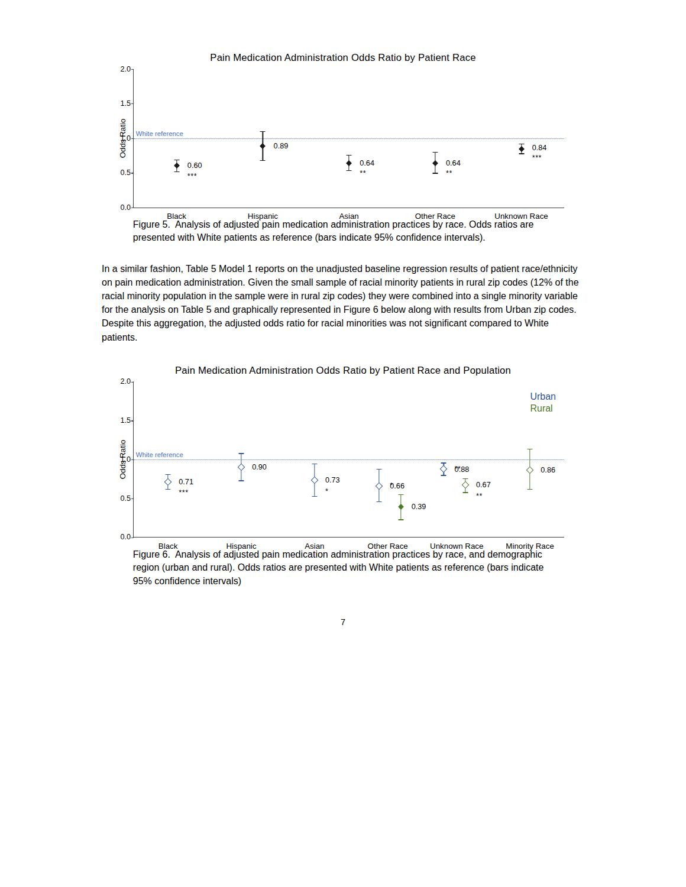Pain Medication Administration Odds Ratio by Patient Race
Odds Ratio
2.0
1.5
1.0
0.5
0.0
White reference
0.60
***
0.89
0.64
**
0.64
**
0.84
***
Black
Hispanic
Asian
Other Race
Unknown Race
Figure 5. Analysis of adjusted pain medication administration practices by race. Odds ratios are presented with White patients as reference (bars indicate 95% confidence intervals).
In a similar fashion, Table 5 Model 1 reports on the unadjusted baseline regression results of patient race/ethnicity on pain medication administration. Given the small sample of racial minority patients in rural zip codes (12% of the racial minority population in the sample were in rural zip codes) they were combined into a single minority variable for the analysis on Table 5 and graphically represented in Figure 6 below along with results from Urban zip codes. Despite this aggregation, the adjusted odds ratio for racial minorities was not significant compared to White patients.
Pain Medication Administration Odds Ratio by Patient Race and Population
Odds Ratio
2.0
1.5
1.0
0.5
0.0
White reference
Urban
Rural
0.71
***
0.90
0.73
*
0.66
*
0.39
0.88
**
0.67
**
0.86
Black
Hispanic
Asian
Other Race
Unknown Race
Minority Race
Figure 6. Analysis of adjusted pain medication administration practices by race, and demographic region (urban and rural). Odds ratios are presented with White patients as reference (bars indicate 95% confidence intervals)
7